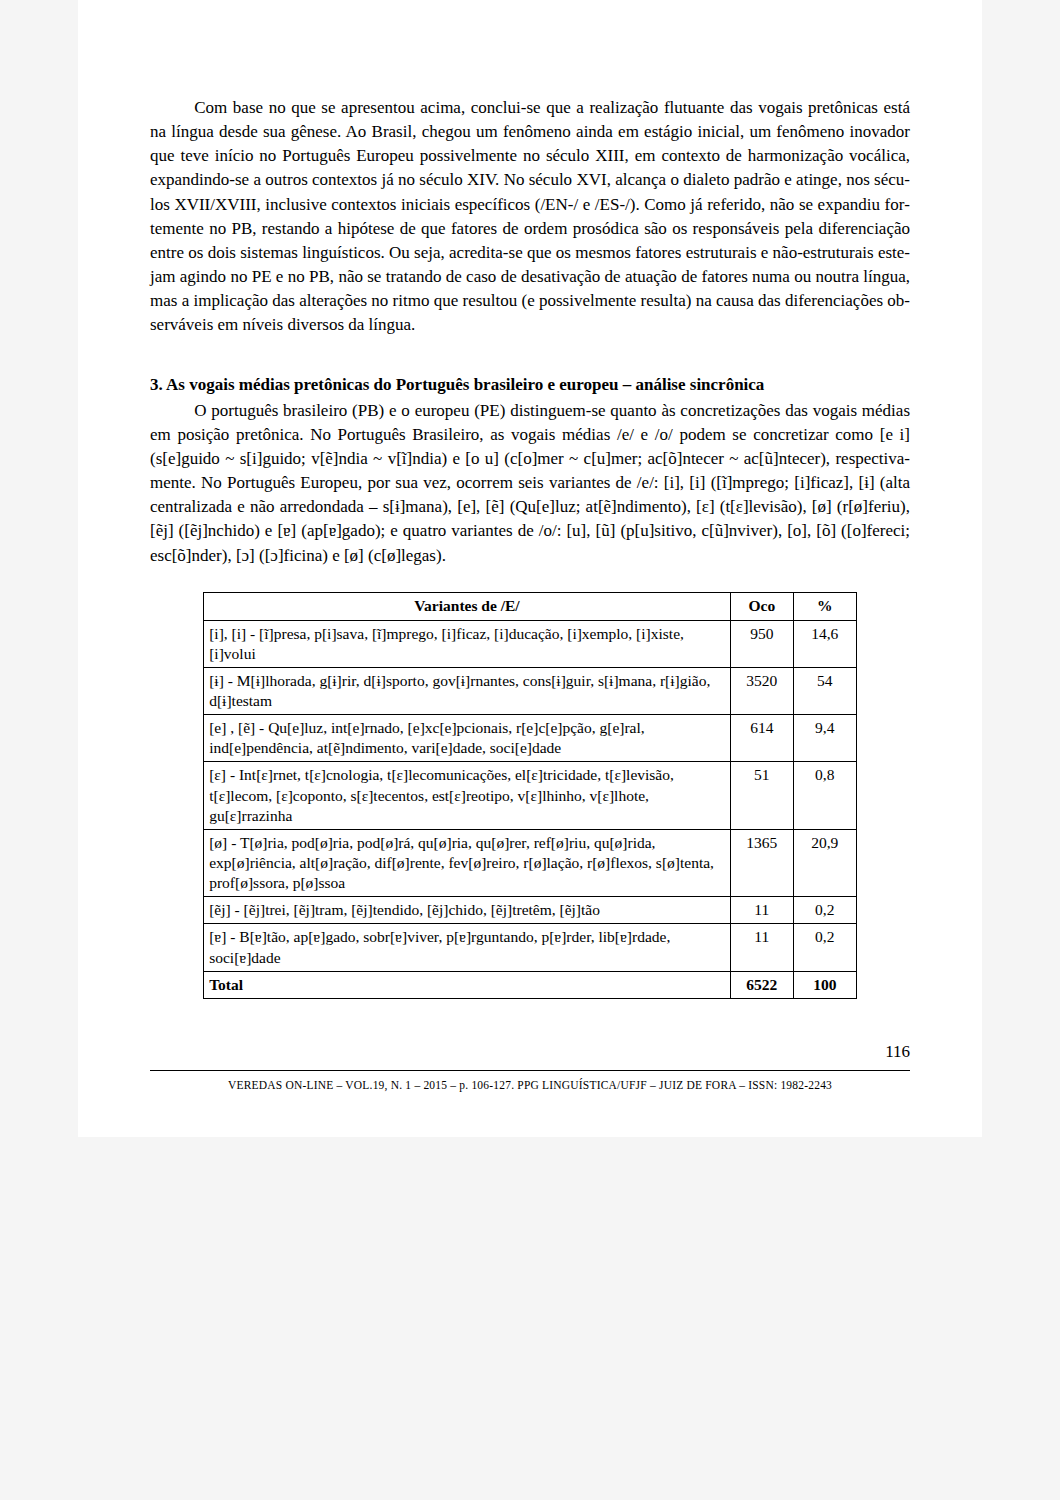Com base no que se apresentou acima, conclui-se que a realização flutuante das vogais pretônicas está na língua desde sua gênese. Ao Brasil, chegou um fenômeno ainda em estágio inicial, um fenômeno inovador que teve início no Português Europeu possivelmente no século XIII, em contexto de harmonização vocálica, expandindo-se a outros contextos já no século XIV. No século XVI, alcança o dialeto padrão e atinge, nos séculos XVII/XVIII, inclusive contextos iniciais específicos (/EN-/ e /ES-/). Como já referido, não se expandiu fortemente no PB, restando a hipótese de que fatores de ordem prosódica são os responsáveis pela diferenciação entre os dois sistemas linguísticos. Ou seja, acredita-se que os mesmos fatores estruturais e não-estruturais estejam agindo no PE e no PB, não se tratando de caso de desativação de atuação de fatores numa ou noutra língua, mas a implicação das alterações no ritmo que resultou (e possivelmente resulta) na causa das diferenciações observáveis em níveis diversos da língua.
3. As vogais médias pretônicas do Português brasileiro e europeu – análise sincrônica
O português brasileiro (PB) e o europeu (PE) distinguem-se quanto às concretizações das vogais médias em posição pretônica. No Português Brasileiro, as vogais médias /e/ e /o/ podem se concretizar como [e i] (s[e]guido ~ s[i]guido; v[ẽ]ndia ~ v[ĩ]ndia) e [o u] (c[o]mer ~ c[u]mer; ac[õ]ntecer ~ ac[ũ]ntecer), respectivamente. No Português Europeu, por sua vez, ocorrem seis variantes de /e/: [i], [i] ([ĩ]mprego; [i]ficaz], [ɨ] (alta centralizada e não arredondada – s[ɨ]mana), [e], [ẽ] (Qu[e]luz; at[ẽ]ndimento), [ɛ] (t[ɛ]levisão), [ø] (r[ø]feriu), [ẽj] ([ẽj]nchido) e [ɐ] (ap[ɐ]gado); e quatro variantes de /o/: [u], [ũ] (p[u]sitivo, c[ũ]nviver), [o], [õ] ([o]fereci; esc[õ]nder), [ɔ] ([ɔ]ficina) e [ø] (c[ø]legas).
| Variantes de /E/ | Oco | % |
| --- | --- | --- |
| [i], [i] - [ĩ]presa, p[i]sava, [ĩ]mprego, [i]ficaz, [i]ducação, [i]xemplo, [i]xiste, [i]volui | 950 | 14,6 |
| [ɨ] - M[ɨ]lhorada, g[ɨ]rir, d[ɨ]sporto, gov[ɨ]rnantes, cons[ɨ]guir, s[ɨ]mana, r[ɨ]gião, d[ɨ]testam | 3520 | 54 |
| [e] , [ẽ] - Qu[e]luz, int[e]rnado, [e]xc[e]pcionais, r[e]c[e]pção, g[e]ral, ind[e]pendência, at[ẽ]ndimento, vari[e]dade, soci[e]dade | 614 | 9,4 |
| [ɛ] - Int[ɛ]rnet, t[ɛ]cnologia, t[ɛ]lecomunicações, el[ɛ]tricidade, t[ɛ]levisão, t[ɛ]lecom, [ɛ]coponto, s[ɛ]tecentos, est[ɛ]reotipo, v[ɛ]lhinho, v[ɛ]lhote, gu[ɛ]rrazinha | 51 | 0,8 |
| [ø] - T[ø]ria, pod[ø]ria, pod[ø]rá, qu[ø]ria, qu[ø]rer, ref[ø]riu, qu[ø]rida, exp[ø]riência, alt[ø]ração, dif[ø]rente, fev[ø]reiro, r[ø]lação, r[ø]flexos, s[ø]tenta, prof[ø]ssora, p[ø]ssoa | 1365 | 20,9 |
| [ẽj] - [ẽj]trei, [ẽj]tram, [ẽj]tendido, [ẽj]chido, [ẽj]tretêm, [ẽj]tão | 11 | 0,2 |
| [ɐ] - B[ɐ]tão, ap[ɐ]gado, sobr[ɐ]viver, p[ɐ]rguntando, p[ɐ]rder, lib[ɐ]rdade, soci[ɐ]dade | 11 | 0,2 |
| Total | 6522 | 100 |
116
VEREDAS ON-LINE – VOL.19, N. 1 – 2015 – p. 106-127. PPG LINGUÍSTICA/UFJF – JUIZ DE FORA – ISSN: 1982-2243